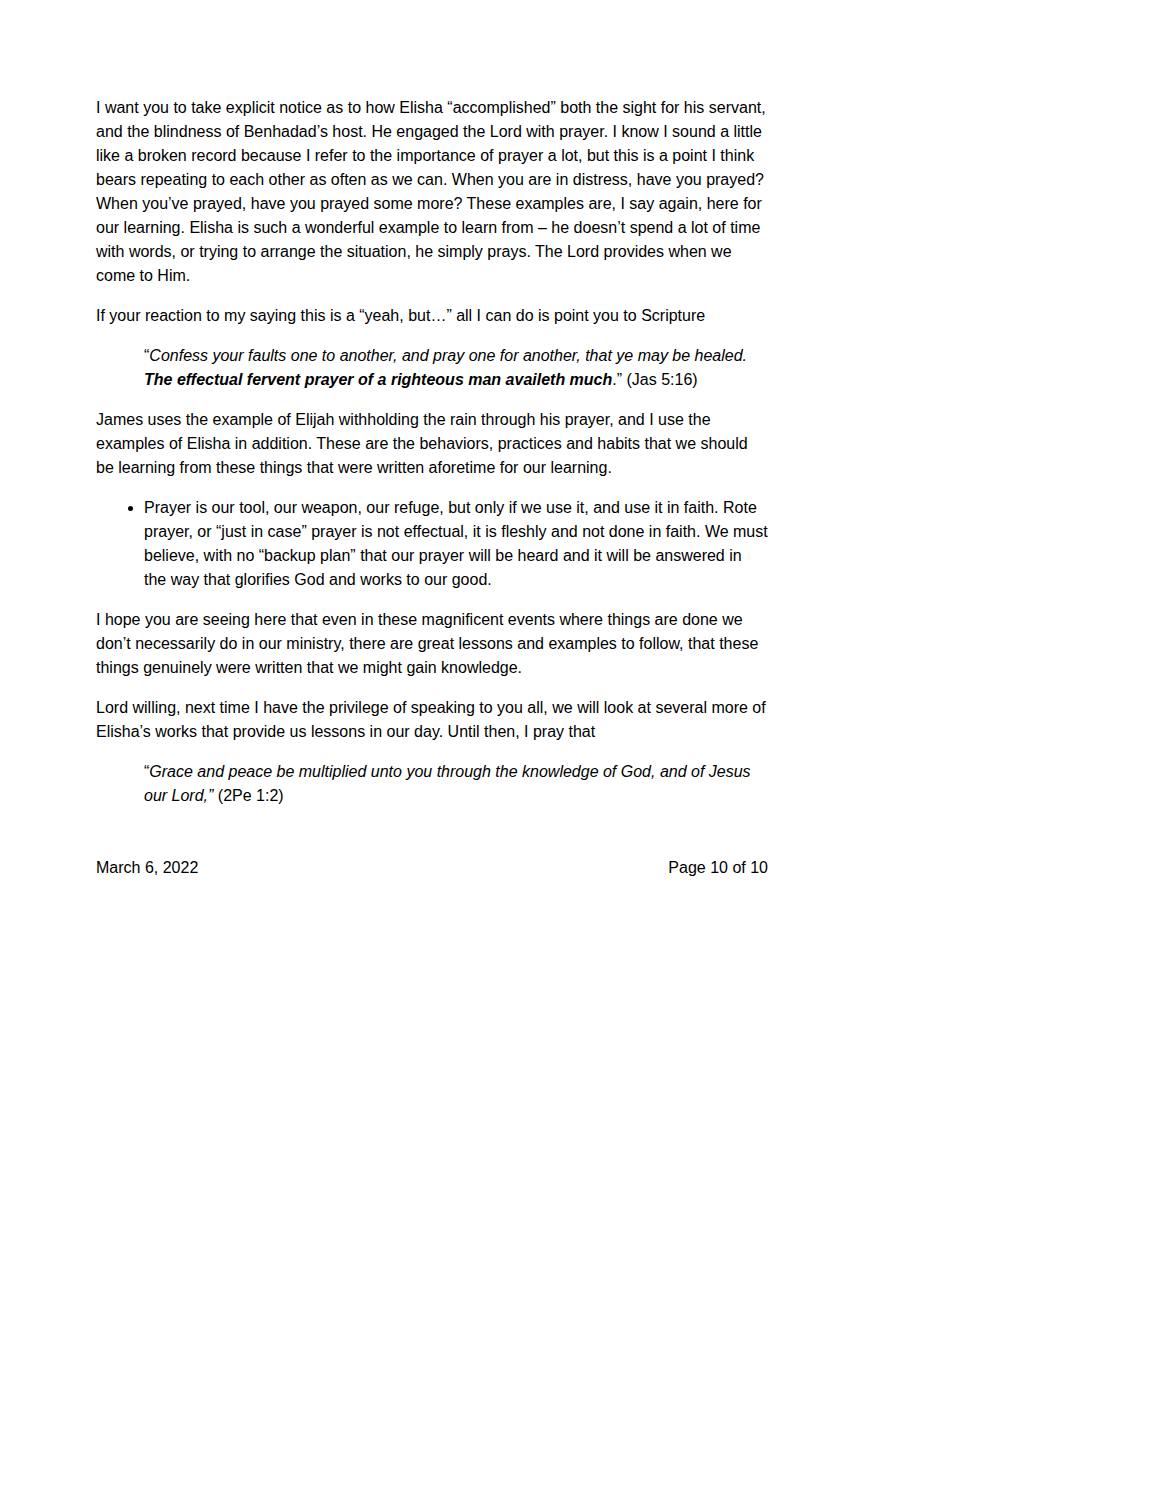I want you to take explicit notice as to how Elisha “accomplished” both the sight for his servant, and the blindness of Benhadad’s host. He engaged the Lord with prayer. I know I sound a little like a broken record because I refer to the importance of prayer a lot, but this is a point I think bears repeating to each other as often as we can. When you are in distress, have you prayed? When you’ve prayed, have you prayed some more? These examples are, I say again, here for our learning. Elisha is such a wonderful example to learn from – he doesn’t spend a lot of time with words, or trying to arrange the situation, he simply prays. The Lord provides when we come to Him.
If your reaction to my saying this is a “yeah, but…” all I can do is point you to Scripture
“Confess your faults one to another, and pray one for another, that ye may be healed. The effectual fervent prayer of a righteous man availeth much.” (Jas 5:16)
James uses the example of Elijah withholding the rain through his prayer, and I use the examples of Elisha in addition. These are the behaviors, practices and habits that we should be learning from these things that were written aforetime for our learning.
Prayer is our tool, our weapon, our refuge, but only if we use it, and use it in faith. Rote prayer, or “just in case” prayer is not effectual, it is fleshly and not done in faith. We must believe, with no “backup plan” that our prayer will be heard and it will be answered in the way that glorifies God and works to our good.
I hope you are seeing here that even in these magnificent events where things are done we don’t necessarily do in our ministry, there are great lessons and examples to follow, that these things genuinely were written that we might gain knowledge.
Lord willing, next time I have the privilege of speaking to you all, we will look at several more of Elisha’s works that provide us lessons in our day. Until then, I pray that
“Grace and peace be multiplied unto you through the knowledge of God, and of Jesus our Lord,” (2Pe 1:2)
March 6, 2022 Page 10 of 10